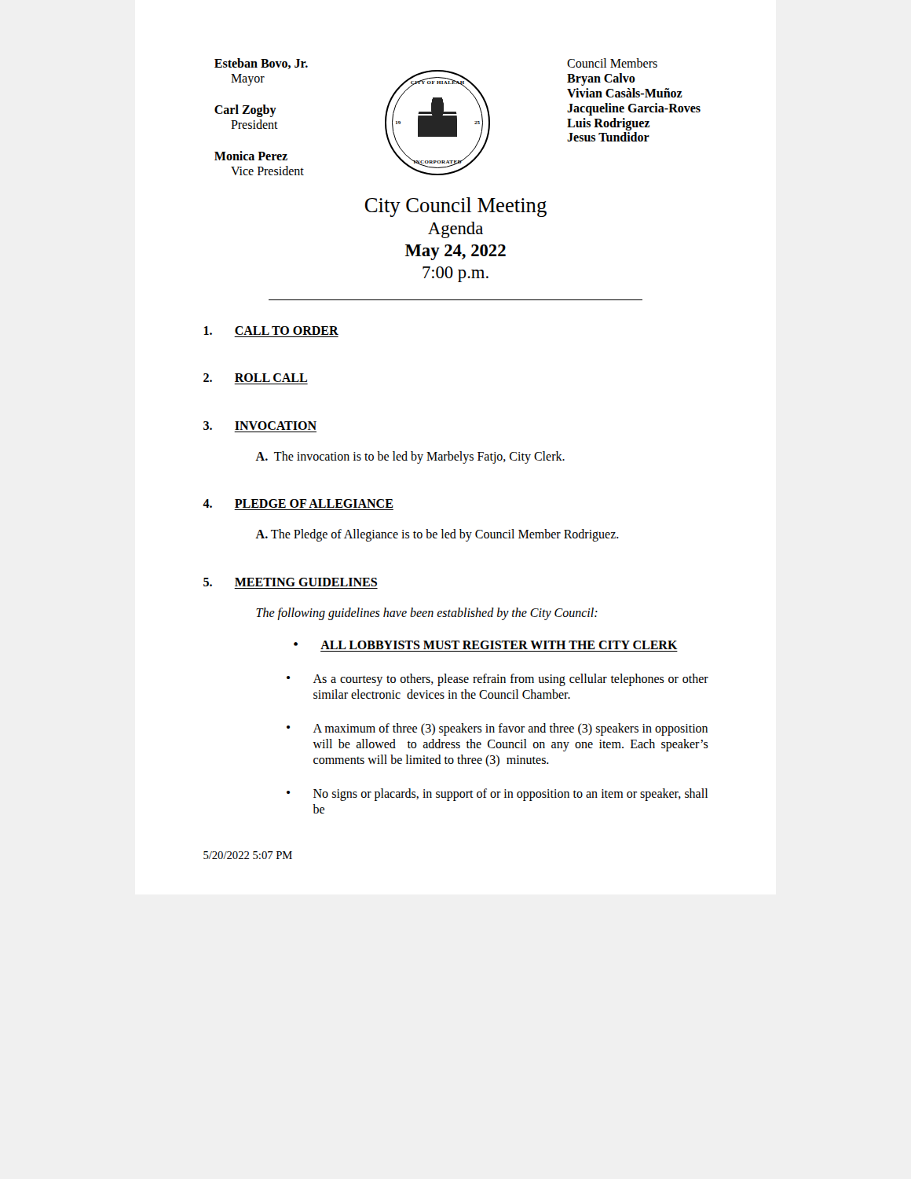Esteban Bovo, Jr.
Mayor
Carl Zogby
President
Monica Perez
Vice President
City of Hialeah
19
25
Incorporated
Council Members
Bryan Calvo
Vivian Casàls-Muñoz
Jacqueline Garcia-Roves
Luis Rodriguez
Jesus Tundidor
City Council Meeting
Agenda
May 24, 2022
7:00 p.m.
1. CALL TO ORDER
2. ROLL CALL
3. INVOCATION
A. The invocation is to be led by Marbelys Fatjo, City Clerk.
4. PLEDGE OF ALLEGIANCE
A. The Pledge of Allegiance is to be led by Council Member Rodriguez.
5. MEETING GUIDELINES
The following guidelines have been established by the City Council:
ALL LOBBYISTS MUST REGISTER WITH THE CITY CLERK
As a courtesy to others, please refrain from using cellular telephones or other similar electronic devices in the Council Chamber.
A maximum of three (3) speakers in favor and three (3) speakers in opposition will be allowed to address the Council on any one item. Each speaker’s comments will be limited to three (3) minutes.
No signs or placards, in support of or in opposition to an item or speaker, shall be
5/20/2022 5:07 PM